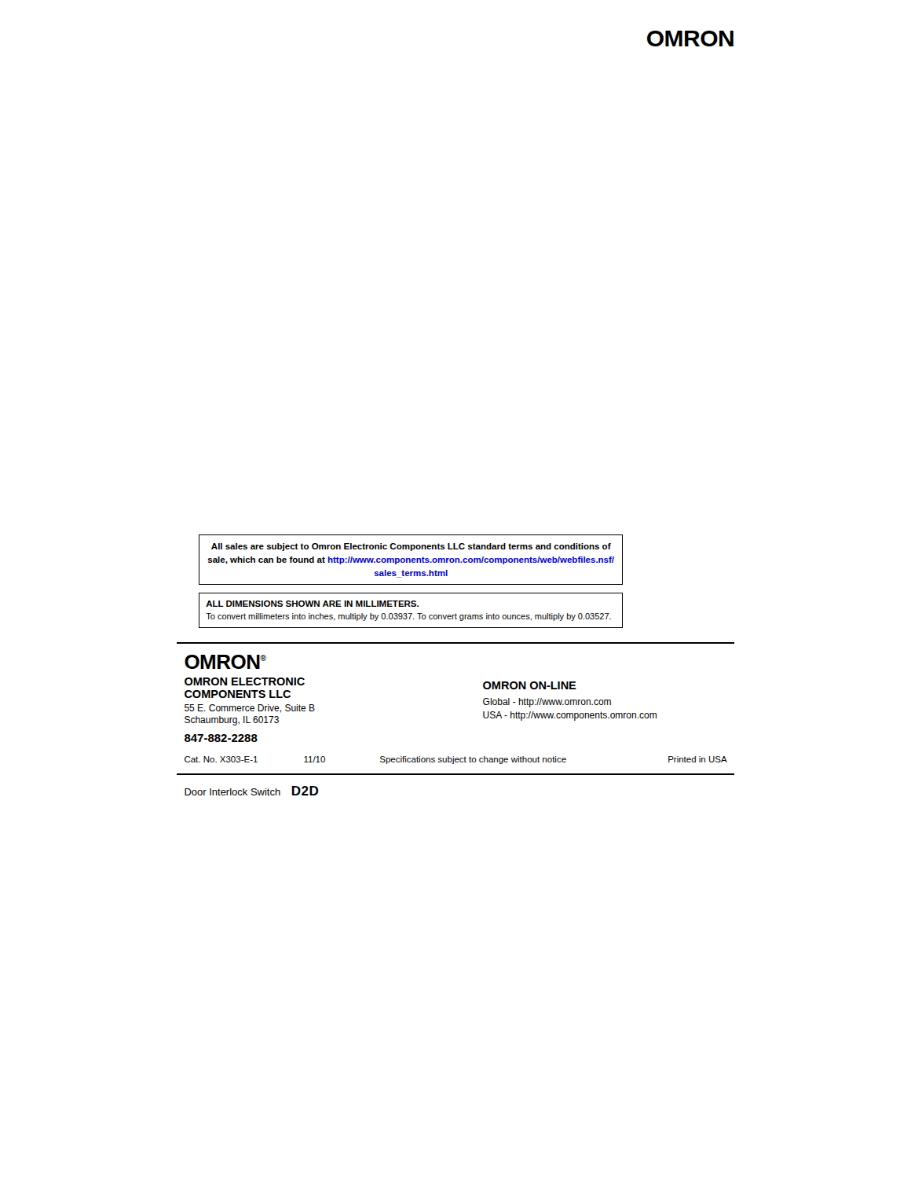OMRON
All sales are subject to Omron Electronic Components LLC standard terms and conditions of sale, which can be found at http://www.components.omron.com/components/web/webfiles.nsf/sales_terms.html
ALL DIMENSIONS SHOWN ARE IN MILLIMETERS. To convert millimeters into inches, multiply by 0.03937. To convert grams into ounces, multiply by 0.03527.
OMRON®
OMRON ELECTRONIC
COMPONENTS LLC
55 E. Commerce Drive, Suite B
Schaumburg, IL 60173
847-882-2288
OMRON ON-LINE
Global - http://www.omron.com
USA - http://www.components.omron.com
Cat. No. X303-E-1 11/10 Specifications subject to change without notice Printed in USA
Door Interlock Switch D2D